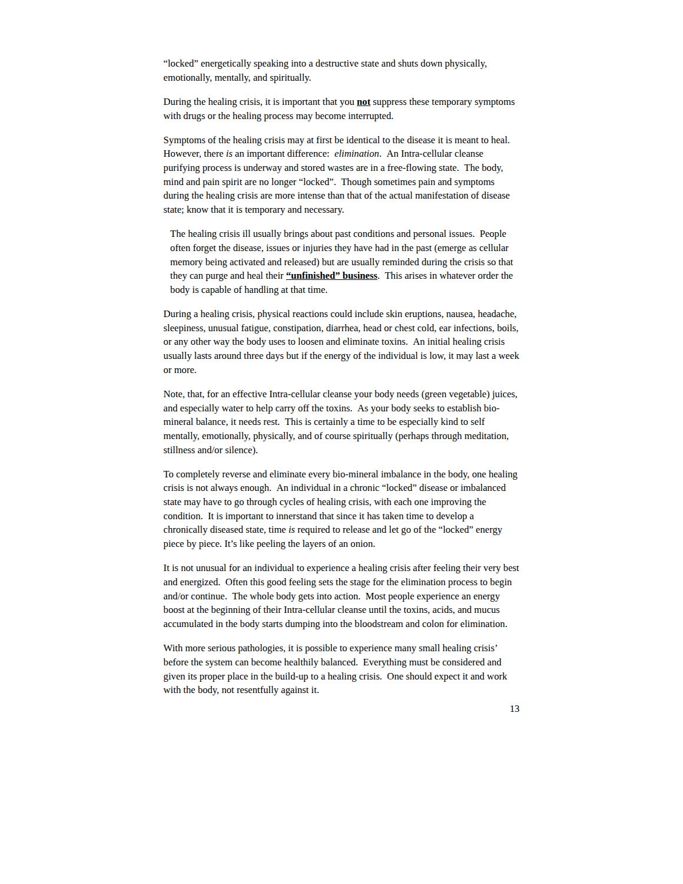“locked” energetically speaking into a destructive state and shuts down physically, emotionally, mentally, and spiritually.
During the healing crisis, it is important that you not suppress these temporary symptoms with drugs or the healing process may become interrupted.
Symptoms of the healing crisis may at first be identical to the disease it is meant to heal. However, there is an important difference: elimination. An Intra-cellular cleanse purifying process is underway and stored wastes are in a free-flowing state. The body, mind and pain spirit are no longer “locked”. Though sometimes pain and symptoms during the healing crisis are more intense than that of the actual manifestation of disease state; know that it is temporary and necessary.
The healing crisis ill usually brings about past conditions and personal issues. People often forget the disease, issues or injuries they have had in the past (emerge as cellular memory being activated and released) but are usually reminded during the crisis so that they can purge and heal their “unfinished” business. This arises in whatever order the body is capable of handling at that time.
During a healing crisis, physical reactions could include skin eruptions, nausea, headache, sleepiness, unusual fatigue, constipation, diarrhea, head or chest cold, ear infections, boils, or any other way the body uses to loosen and eliminate toxins. An initial healing crisis usually lasts around three days but if the energy of the individual is low, it may last a week or more.
Note, that, for an effective Intra-cellular cleanse your body needs (green vegetable) juices, and especially water to help carry off the toxins. As your body seeks to establish bio-mineral balance, it needs rest. This is certainly a time to be especially kind to self mentally, emotionally, physically, and of course spiritually (perhaps through meditation, stillness and/or silence).
To completely reverse and eliminate every bio-mineral imbalance in the body, one healing crisis is not always enough. An individual in a chronic “locked” disease or imbalanced state may have to go through cycles of healing crisis, with each one improving the condition. It is important to innerstand that since it has taken time to develop a chronically diseased state, time is required to release and let go of the “locked” energy piece by piece. It’s like peeling the layers of an onion.
It is not unusual for an individual to experience a healing crisis after feeling their very best and energized. Often this good feeling sets the stage for the elimination process to begin and/or continue. The whole body gets into action. Most people experience an energy boost at the beginning of their Intra-cellular cleanse until the toxins, acids, and mucus accumulated in the body starts dumping into the bloodstream and colon for elimination.
With more serious pathologies, it is possible to experience many small healing crisis’ before the system can become healthily balanced. Everything must be considered and given its proper place in the build-up to a healing crisis. One should expect it and work with the body, not resentfully against it.
13